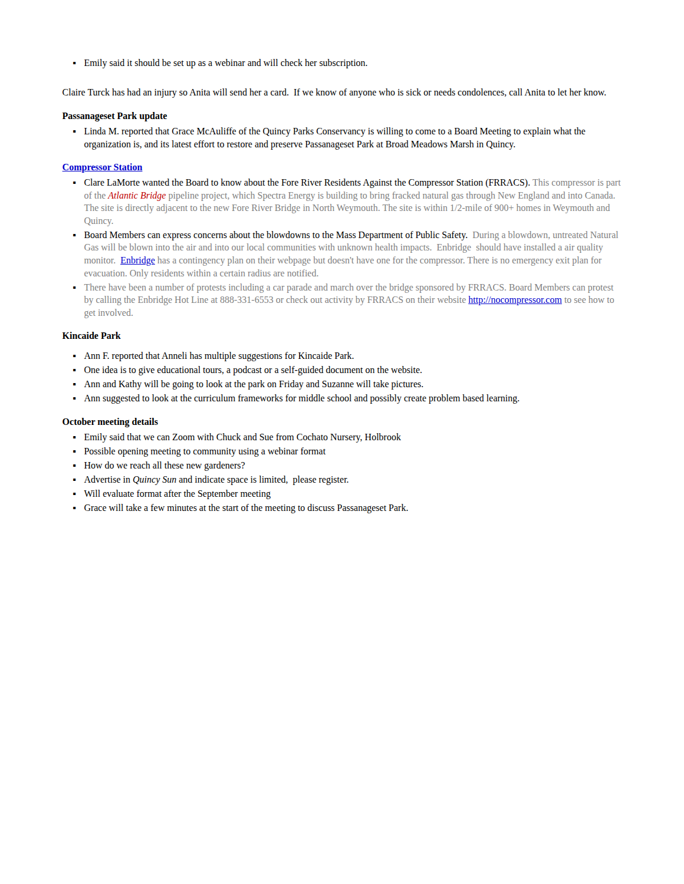Emily said it should be set up as a webinar and will check her subscription.
Claire Turck has had an injury so Anita will send her a card. If we know of anyone who is sick or needs condolences, call Anita to let her know.
Passanageset Park update
Linda M. reported that Grace McAuliffe of the Quincy Parks Conservancy is willing to come to a Board Meeting to explain what the organization is, and its latest effort to restore and preserve Passanageset Park at Broad Meadows Marsh in Quincy.
Compressor Station
Clare LaMorte wanted the Board to know about the Fore River Residents Against the Compressor Station (FRRACS). This compressor is part of the Atlantic Bridge pipeline project, which Spectra Energy is building to bring fracked natural gas through New England and into Canada. The site is directly adjacent to the new Fore River Bridge in North Weymouth. The site is within 1/2-mile of 900+ homes in Weymouth and Quincy.
Board Members can express concerns about the blowdowns to the Mass Department of Public Safety. During a blowdown, untreated Natural Gas will be blown into the air and into our local communities with unknown health impacts. Enbridge should have installed a air quality monitor. Enbridge has a contingency plan on their webpage but doesn't have one for the compressor. There is no emergency exit plan for evacuation. Only residents within a certain radius are notified.
There have been a number of protests including a car parade and march over the bridge sponsored by FRRACS. Board Members can protest by calling the Enbridge Hot Line at 888-331-6553 or check out activity by FRRACS on their website http://nocompressor.com to see how to get involved.
Kincaide Park
Ann F. reported that Anneli has multiple suggestions for Kincaide Park.
One idea is to give educational tours, a podcast or a self-guided document on the website.
Ann and Kathy will be going to look at the park on Friday and Suzanne will take pictures.
Ann suggested to look at the curriculum frameworks for middle school and possibly create problem based learning.
October meeting details
Emily said that we can Zoom with Chuck and Sue from Cochato Nursery, Holbrook
Possible opening meeting to community using a webinar format
How do we reach all these new gardeners?
Advertise in Quincy Sun and indicate space is limited, please register.
Will evaluate format after the September meeting
Grace will take a few minutes at the start of the meeting to discuss Passanageset Park.